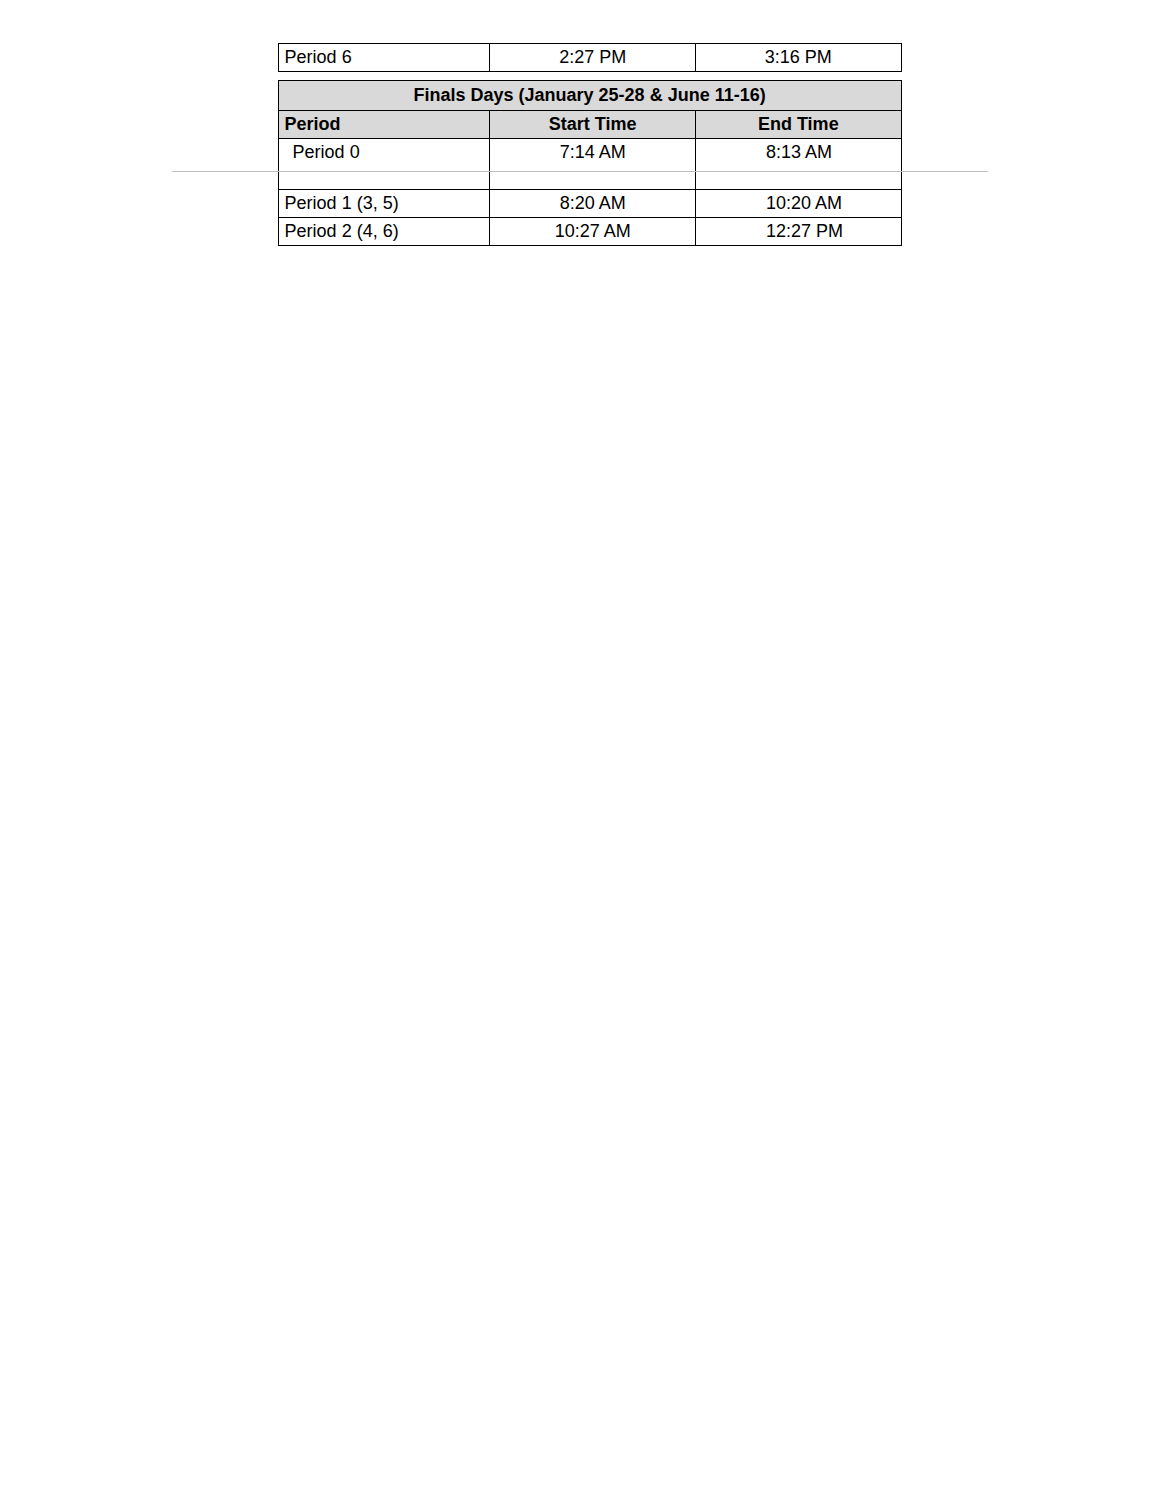| Period 6 | 2:27 PM | 3:16 PM |
| Finals Days (January 25-28 & June 11-16) |
| Period | Start Time | End Time |
| Period 0 | 7:14 AM | 8:13 AM |
| Period 1 (3, 5) | 8:20 AM | 10:20 AM |
| Period 2 (4, 6) | 10:27 AM | 12:27 PM |